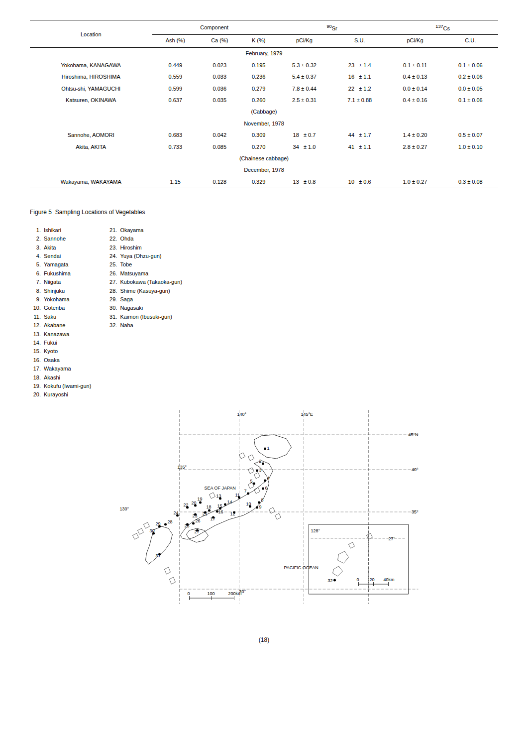| Location | Component | 90 Sr | 137 Cs |
| --- | --- | --- | --- |
| Ash (%) | Ca (%) | K (%) | pCi/Kg | S.U. | pCi/Kg | C.U. |
| February, 1979 |
| Yokohama, KANAGAWA | 0.449 | 0.023 | 0.195 | 5.3 ± 0.32 | 23 ± 1.4 | 0.1 ± 0.11 | 0.1 ± 0.06 |
| Hiroshima, HIROSHIMA | 0.559 | 0.033 | 0.236 | 5.4 ± 0.37 | 16 ± 1.1 | 0.4 ± 0.13 | 0.2 ± 0.06 |
| Ohtsu-shi, YAMAGUCHI | 0.599 | 0.036 | 0.279 | 7.8 ± 0.44 | 22 ± 1.2 | 0.0 ± 0.14 | 0.0 ± 0.05 |
| Katsuren, OKINAWA | 0.637 | 0.035 | 0.260 | 2.5 ± 0.31 | 7.1 ± 0.88 | 0.4 ± 0.16 | 0.1 ± 0.06 |
| (Cabbage) |
| November, 1978 |
| Sannohe, AOMORI | 0.683 | 0.042 | 0.309 | 18 ± 0.7 | 44 ± 1.7 | 1.4 ± 0.20 | 0.5 ± 0.07 |
| Akita, AKITA | 0.733 | 0.085 | 0.270 | 34 ± 1.0 | 41 ± 1.1 | 2.8 ± 0.27 | 1.0 ± 0.10 |
| (Chainese cabbage) |
| December, 1978 |
| Wakayama, WAKAYAMA | 1.15 | 0.128 | 0.329 | 13 ± 0.8 | 10 ± 0.6 | 1.0 ± 0.27 | 0.3 ± 0.08 |
Figure 5 Sampling Locations of Vegetables
1. Ishikari
2. Sannohe
3. Akita
4. Sendai
5. Yamagata
6. Fukushima
7. Niigata
8. Shinjuku
9. Yokohama
10. Gotenba
11. Saku
12. Akabane
13. Kanazawa
14. Fukui
15. Kyoto
16. Osaka
17. Wakayama
18. Akashi
19. Kokufu (Iwami-gun)
20. Kurayoshi
21. Okayama
22. Ohda
23. Hiroshim
24. Yuya (Ohzu-gun)
25. Tobe
26. Matsuyama
27. Kubokawa (Takaoka-gun)
28. Shime (Kasuya-gun)
29. Saga
30. Nagasaki
31. Kaimon (Ibusuki-gun)
32. Naha
140° 145°E 135° 130° 45°N 40° 35° 30° SEA OF JAPAN PACIFIC OCEAN 1 2 3 4 5 6 7 8 9 10 11 12 13 14 15 16 17 18 19 20 21 22 23 24 25 26 27 28 29 30 31 128° 27° 32 0 20 40km 0 100 200km
(18)